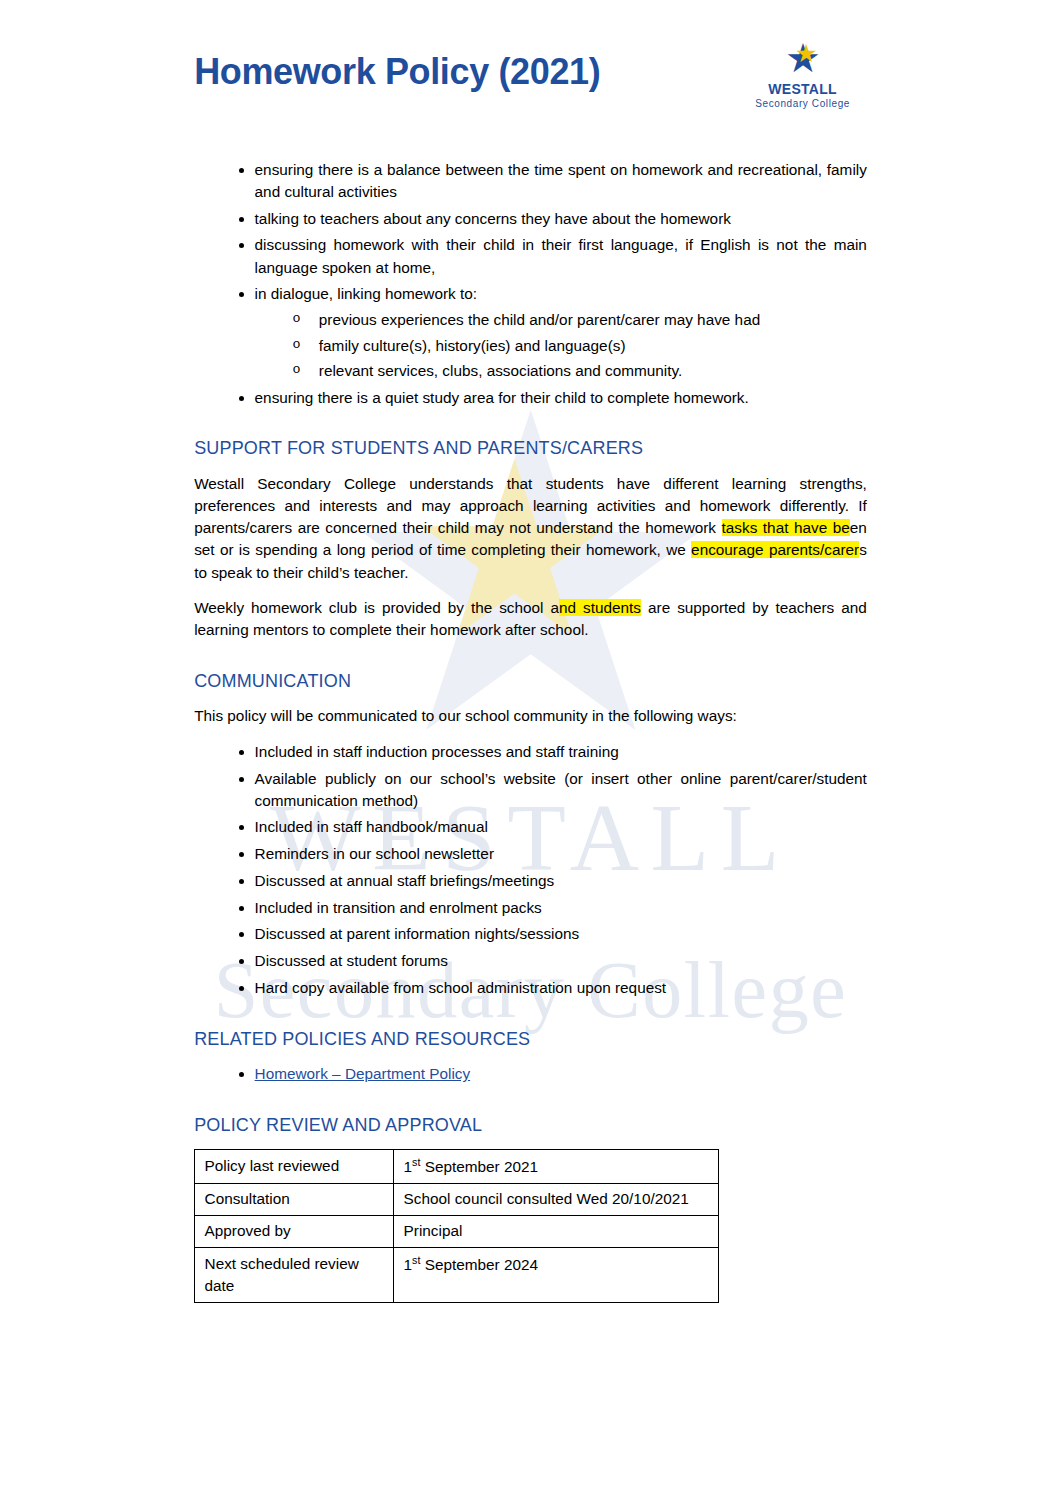★★
WESTALL
Secondary College
Homework Policy (2021)
★★
WESTALL
Secondary College
ensuring there is a balance between the time spent on homework and recreational, family and cultural activities
talking to teachers about any concerns they have about the homework
discussing homework with their child in their first language, if English is not the main language spoken at home,
in dialogue, linking homework to:
previous experiences the child and/or parent/carer may have had
family culture(s), history(ies) and language(s)
relevant services, clubs, associations and community.
ensuring there is a quiet study area for their child to complete homework.
SUPPORT FOR STUDENTS AND PARENTS/CARERS
Westall Secondary College understands that students have different learning strengths, preferences and interests and may approach learning activities and homework differently. If parents/carers are concerned their child may not understand the homework tasks that have been set or is spending a long period of time completing their homework, we encourage parents/carers to speak to their child’s teacher.
Weekly homework club is provided by the school and students are supported by teachers and learning mentors to complete their homework after school.
COMMUNICATION
This policy will be communicated to our school community in the following ways:
Included in staff induction processes and staff training
Available publicly on our school’s website (or insert other online parent/carer/student communication method)
Included in staff handbook/manual
Reminders in our school newsletter
Discussed at annual staff briefings/meetings
Included in transition and enrolment packs
Discussed at parent information nights/sessions
Discussed at student forums
Hard copy available from school administration upon request
RELATED POLICIES AND RESOURCES
Homework – Department Policy
POLICY REVIEW AND APPROVAL
| Policy last reviewed | 1 st September 2021 |
| Consultation | School council consulted Wed 20/10/2021 |
| Approved by | Principal |
| Next scheduled review date | 1 st September 2024 |